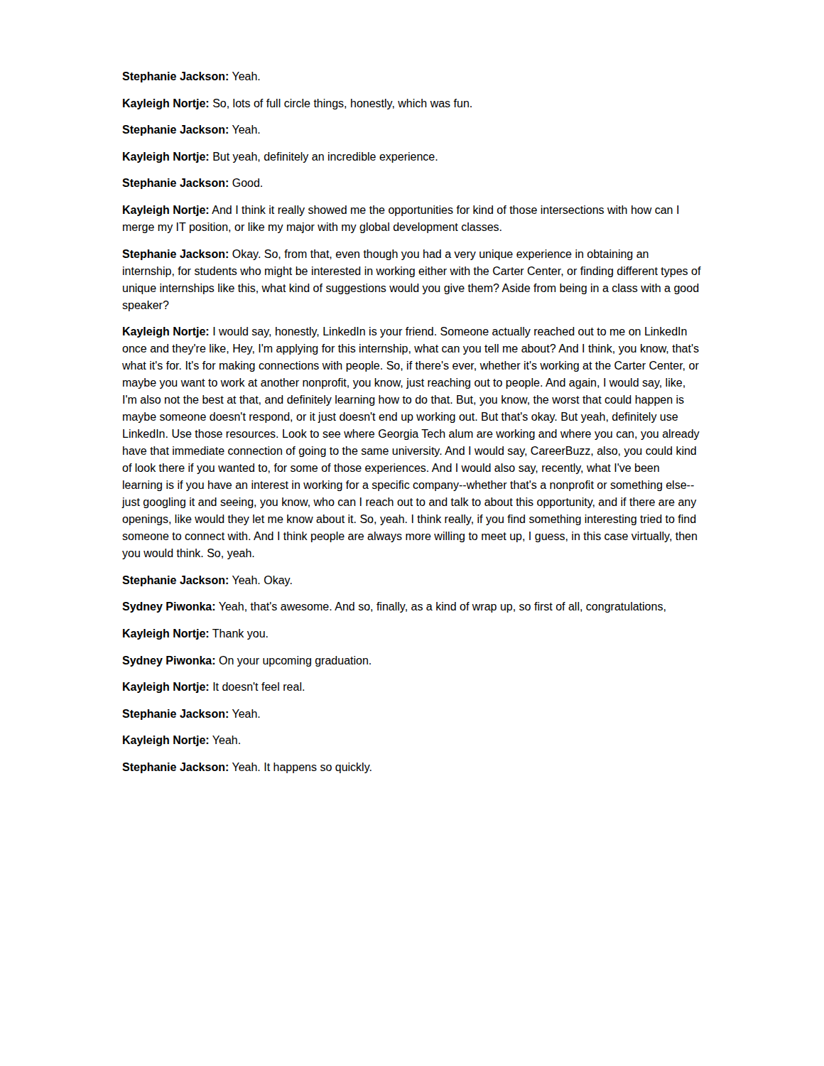Stephanie Jackson: Yeah.
Kayleigh Nortje: So, lots of full circle things, honestly, which was fun.
Stephanie Jackson: Yeah.
Kayleigh Nortje: But yeah, definitely an incredible experience.
Stephanie Jackson: Good.
Kayleigh Nortje: And I think it really showed me the opportunities for kind of those intersections with how can I merge my IT position, or like my major with my global development classes.
Stephanie Jackson: Okay. So, from that, even though you had a very unique experience in obtaining an internship, for students who might be interested in working either with the Carter Center, or finding different types of unique internships like this, what kind of suggestions would you give them? Aside from being in a class with a good speaker?
Kayleigh Nortje: I would say, honestly, LinkedIn is your friend. Someone actually reached out to me on LinkedIn once and they're like, Hey, I'm applying for this internship, what can you tell me about? And I think, you know, that's what it's for. It's for making connections with people. So, if there's ever, whether it's working at the Carter Center, or maybe you want to work at another nonprofit, you know, just reaching out to people. And again, I would say, like, I'm also not the best at that, and definitely learning how to do that. But, you know, the worst that could happen is maybe someone doesn't respond, or it just doesn't end up working out. But that's okay. But yeah, definitely use LinkedIn. Use those resources. Look to see where Georgia Tech alum are working and where you can, you already have that immediate connection of going to the same university. And I would say, CareerBuzz, also, you could kind of look there if you wanted to, for some of those experiences. And I would also say, recently, what I've been learning is if you have an interest in working for a specific company--whether that's a nonprofit or something else--just googling it and seeing, you know, who can I reach out to and talk to about this opportunity, and if there are any openings, like would they let me know about it. So, yeah. I think really, if you find something interesting tried to find someone to connect with. And I think people are always more willing to meet up, I guess, in this case virtually, then you would think. So, yeah.
Stephanie Jackson: Yeah. Okay.
Sydney Piwonka: Yeah, that's awesome. And so, finally, as a kind of wrap up, so first of all, congratulations,
Kayleigh Nortje: Thank you.
Sydney Piwonka: On your upcoming graduation.
Kayleigh Nortje: It doesn't feel real.
Stephanie Jackson: Yeah.
Kayleigh Nortje: Yeah.
Stephanie Jackson: Yeah. It happens so quickly.